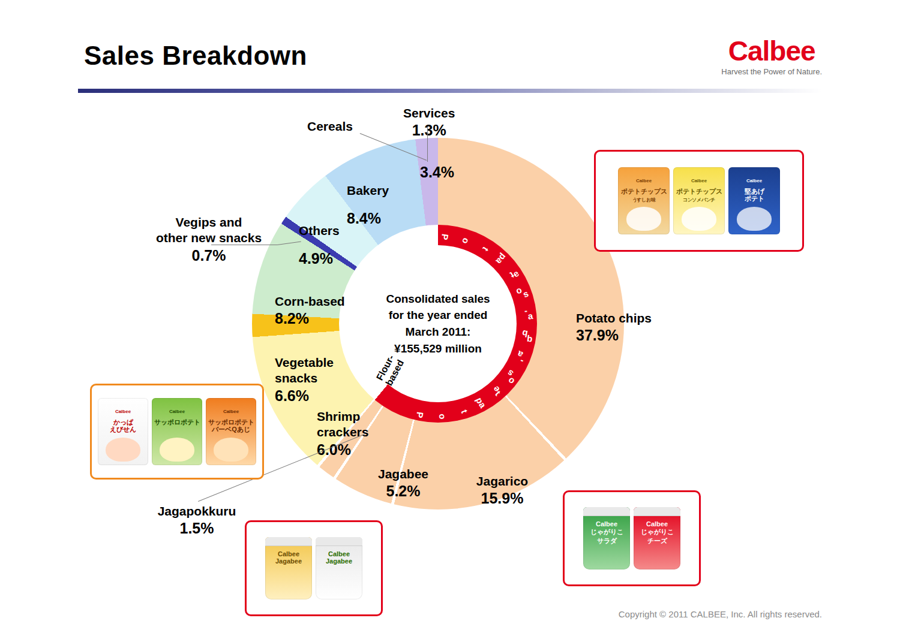Sales Breakdown
Calbee
Harvest the Power of Nature.
P o t a t o - b a s e d P o t a t o - b a s e d
Consolidated sales
for the year ended
March 2011:
¥155,529 million
Services
1.3%
Cereals
3.4%
Bakery
8.4%
Others
4.9%
Vegips and
other new snacks
0.7%
Corn-based
8.2%
Vegetable
snacks
6.6%
Shrimp
crackers
6.0%
Jagabee
5.2%
Jagarico
15.9%
Potato chips
37.9%
Jagapokkuru
1.5%
Flour-
based
Calbee
ポテトチップス
うすしお味
Calbee
ポテトチップス
コンソメパンチ
Calbee
堅あげ
ポテト
Calbee
かっぱ
えびせん
Calbee
サッポロポテト
Calbee
サッポロポテト
バーベQあじ
Calbee
Jagabee
Calbee
Jagabee
Calbee
じゃがりこ
サラダ
Calbee
じゃがりこ
チーズ
Copyright © 2011 CALBEE, Inc. All rights reserved.